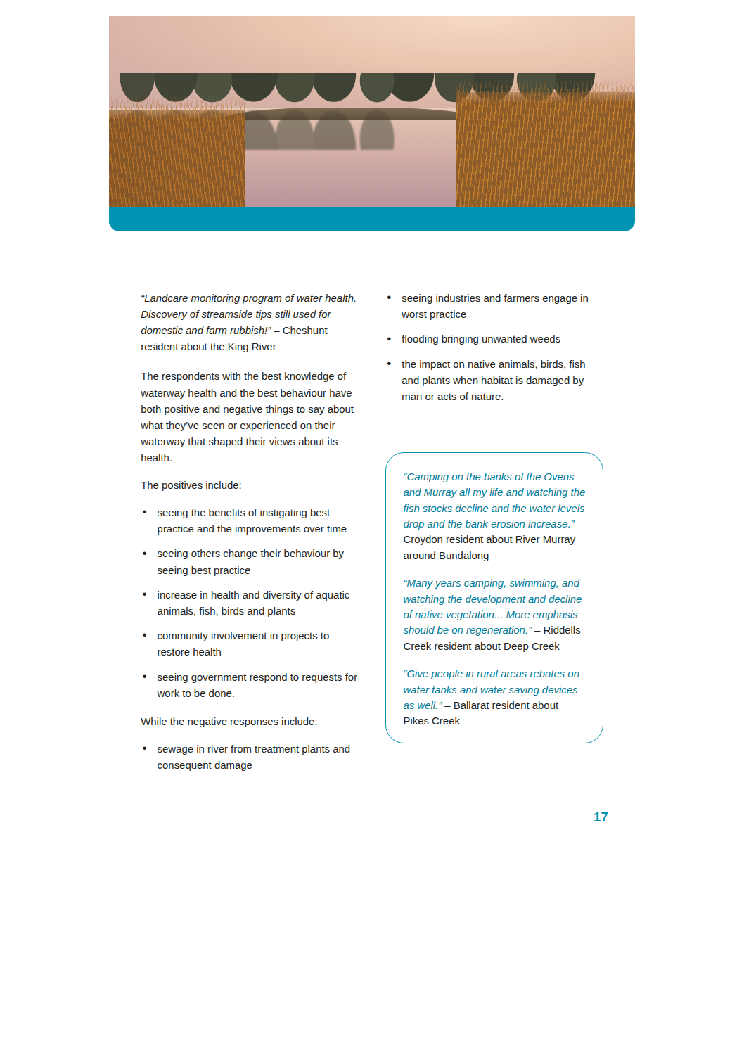“Landcare monitoring program of water health. Discovery of streamside tips still used for domestic and farm rubbish!” – Cheshunt resident about the King River
The respondents with the best knowledge of waterway health and the best behaviour have both positive and negative things to say about what they’ve seen or experienced on their waterway that shaped their views about its health.
The positives include:
seeing the benefits of instigating best practice and the improvements over time
seeing others change their behaviour by seeing best practice
increase in health and diversity of aquatic animals, fish, birds and plants
community involvement in projects to restore health
seeing government respond to requests for work to be done.
While the negative responses include:
sewage in river from treatment plants and consequent damage
seeing industries and farmers engage in worst practice
flooding bringing unwanted weeds
the impact on native animals, birds, fish and plants when habitat is damaged by man or acts of nature.
“Camping on the banks of the Ovens and Murray all my life and watching the fish stocks decline and the water levels drop and the bank erosion increase.” – Croydon resident about River Murray around Bundalong
“Many years camping, swimming, and watching the development and decline of native vegetation... More emphasis should be on regeneration.” – Riddells Creek resident about Deep Creek
“Give people in rural areas rebates on water tanks and water saving devices as well.” – Ballarat resident about Pikes Creek
17